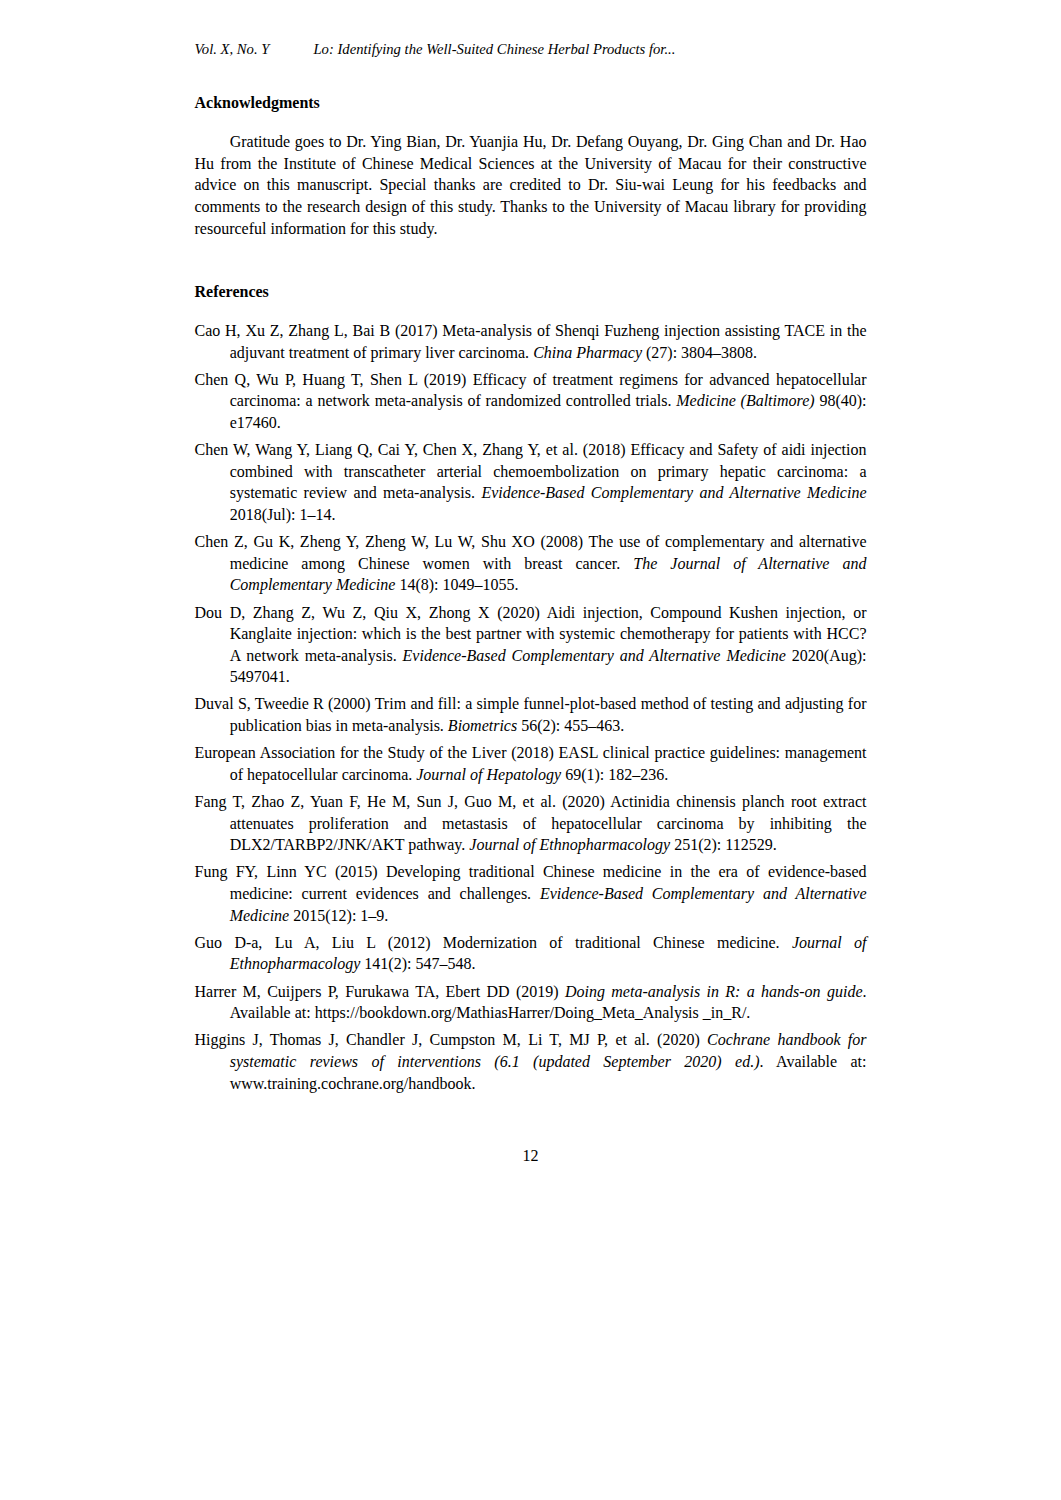Vol. X, No. Y Lo: Identifying the Well-Suited Chinese Herbal Products for...
Acknowledgments
Gratitude goes to Dr. Ying Bian, Dr. Yuanjia Hu, Dr. Defang Ouyang, Dr. Ging Chan and Dr. Hao Hu from the Institute of Chinese Medical Sciences at the University of Macau for their constructive advice on this manuscript. Special thanks are credited to Dr. Siu-wai Leung for his feedbacks and comments to the research design of this study. Thanks to the University of Macau library for providing resourceful information for this study.
References
Cao H, Xu Z, Zhang L, Bai B (2017) Meta-analysis of Shenqi Fuzheng injection assisting TACE in the adjuvant treatment of primary liver carcinoma. China Pharmacy (27): 3804–3808.
Chen Q, Wu P, Huang T, Shen L (2019) Efficacy of treatment regimens for advanced hepatocellular carcinoma: a network meta-analysis of randomized controlled trials. Medicine (Baltimore) 98(40): e17460.
Chen W, Wang Y, Liang Q, Cai Y, Chen X, Zhang Y, et al. (2018) Efficacy and Safety of aidi injection combined with transcatheter arterial chemoembolization on primary hepatic carcinoma: a systematic review and meta-analysis. Evidence-Based Complementary and Alternative Medicine 2018(Jul): 1–14.
Chen Z, Gu K, Zheng Y, Zheng W, Lu W, Shu XO (2008) The use of complementary and alternative medicine among Chinese women with breast cancer. The Journal of Alternative and Complementary Medicine 14(8): 1049–1055.
Dou D, Zhang Z, Wu Z, Qiu X, Zhong X (2020) Aidi injection, Compound Kushen injection, or Kanglaite injection: which is the best partner with systemic chemotherapy for patients with HCC? A network meta-analysis. Evidence-Based Complementary and Alternative Medicine 2020(Aug): 5497041.
Duval S, Tweedie R (2000) Trim and fill: a simple funnel-plot-based method of testing and adjusting for publication bias in meta-analysis. Biometrics 56(2): 455–463.
European Association for the Study of the Liver (2018) EASL clinical practice guidelines: management of hepatocellular carcinoma. Journal of Hepatology 69(1): 182–236.
Fang T, Zhao Z, Yuan F, He M, Sun J, Guo M, et al. (2020) Actinidia chinensis planch root extract attenuates proliferation and metastasis of hepatocellular carcinoma by inhibiting the DLX2/TARBP2/JNK/AKT pathway. Journal of Ethnopharmacology 251(2): 112529.
Fung FY, Linn YC (2015) Developing traditional Chinese medicine in the era of evidence-based medicine: current evidences and challenges. Evidence-Based Complementary and Alternative Medicine 2015(12): 1–9.
Guo D-a, Lu A, Liu L (2012) Modernization of traditional Chinese medicine. Journal of Ethnopharmacology 141(2): 547–548.
Harrer M, Cuijpers P, Furukawa TA, Ebert DD (2019) Doing meta-analysis in R: a hands-on guide. Available at: https://bookdown.org/MathiasHarrer/Doing_Meta_Analysis _in_R/.
Higgins J, Thomas J, Chandler J, Cumpston M, Li T, MJ P, et al. (2020) Cochrane handbook for systematic reviews of interventions (6.1 (updated September 2020) ed.). Available at: www.training.cochrane.org/handbook.
12